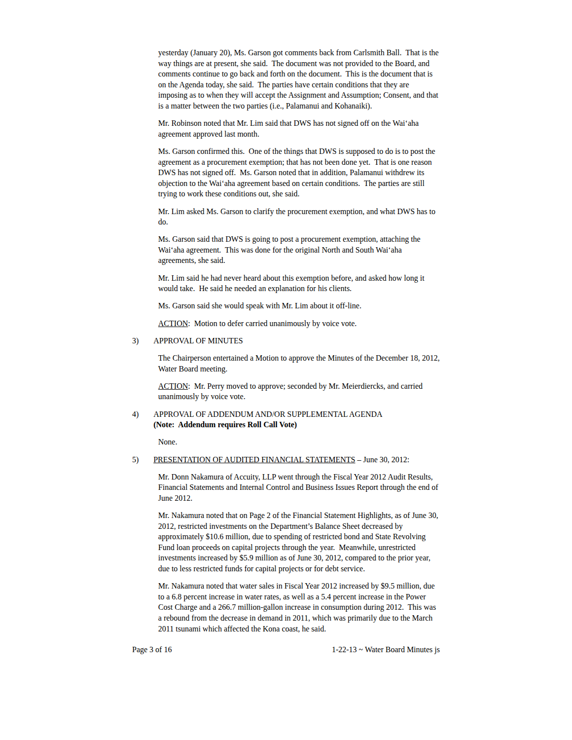yesterday (January 20), Ms. Garson got comments back from Carlsmith Ball. That is the way things are at present, she said. The document was not provided to the Board, and comments continue to go back and forth on the document. This is the document that is on the Agenda today, she said. The parties have certain conditions that they are imposing as to when they will accept the Assignment and Assumption; Consent, and that is a matter between the two parties (i.e., Palamanui and Kohanaiki).
Mr. Robinson noted that Mr. Lim said that DWS has not signed off on the Wai‘aha agreement approved last month.
Ms. Garson confirmed this. One of the things that DWS is supposed to do is to post the agreement as a procurement exemption; that has not been done yet. That is one reason DWS has not signed off. Ms. Garson noted that in addition, Palamanui withdrew its objection to the Wai‘aha agreement based on certain conditions. The parties are still trying to work these conditions out, she said.
Mr. Lim asked Ms. Garson to clarify the procurement exemption, and what DWS has to do.
Ms. Garson said that DWS is going to post a procurement exemption, attaching the Wai‘aha agreement. This was done for the original North and South Wai‘aha agreements, she said.
Mr. Lim said he had never heard about this exemption before, and asked how long it would take. He said he needed an explanation for his clients.
Ms. Garson said she would speak with Mr. Lim about it off-line.
ACTION: Motion to defer carried unanimously by voice vote.
3)
APPROVAL OF MINUTES
The Chairperson entertained a Motion to approve the Minutes of the December 18, 2012, Water Board meeting.
ACTION: Mr. Perry moved to approve; seconded by Mr. Meierdiercks, and carried unanimously by voice vote.
4)
APPROVAL OF ADDENDUM AND/OR SUPPLEMENTAL AGENDA
(Note: Addendum requires Roll Call Vote)
None.
5)
PRESENTATION OF AUDITED FINANCIAL STATEMENTS – June 30, 2012:
Mr. Donn Nakamura of Accuity, LLP went through the Fiscal Year 2012 Audit Results, Financial Statements and Internal Control and Business Issues Report through the end of June 2012.
Mr. Nakamura noted that on Page 2 of the Financial Statement Highlights, as of June 30, 2012, restricted investments on the Department’s Balance Sheet decreased by approximately $10.6 million, due to spending of restricted bond and State Revolving Fund loan proceeds on capital projects through the year. Meanwhile, unrestricted investments increased by $5.9 million as of June 30, 2012, compared to the prior year, due to less restricted funds for capital projects or for debt service.
Mr. Nakamura noted that water sales in Fiscal Year 2012 increased by $9.5 million, due to a 6.8 percent increase in water rates, as well as a 5.4 percent increase in the Power Cost Charge and a 266.7 million-gallon increase in consumption during 2012. This was a rebound from the decrease in demand in 2011, which was primarily due to the March 2011 tsunami which affected the Kona coast, he said.
Page 3 of 16
1-22-13 ~ Water Board Minutes js